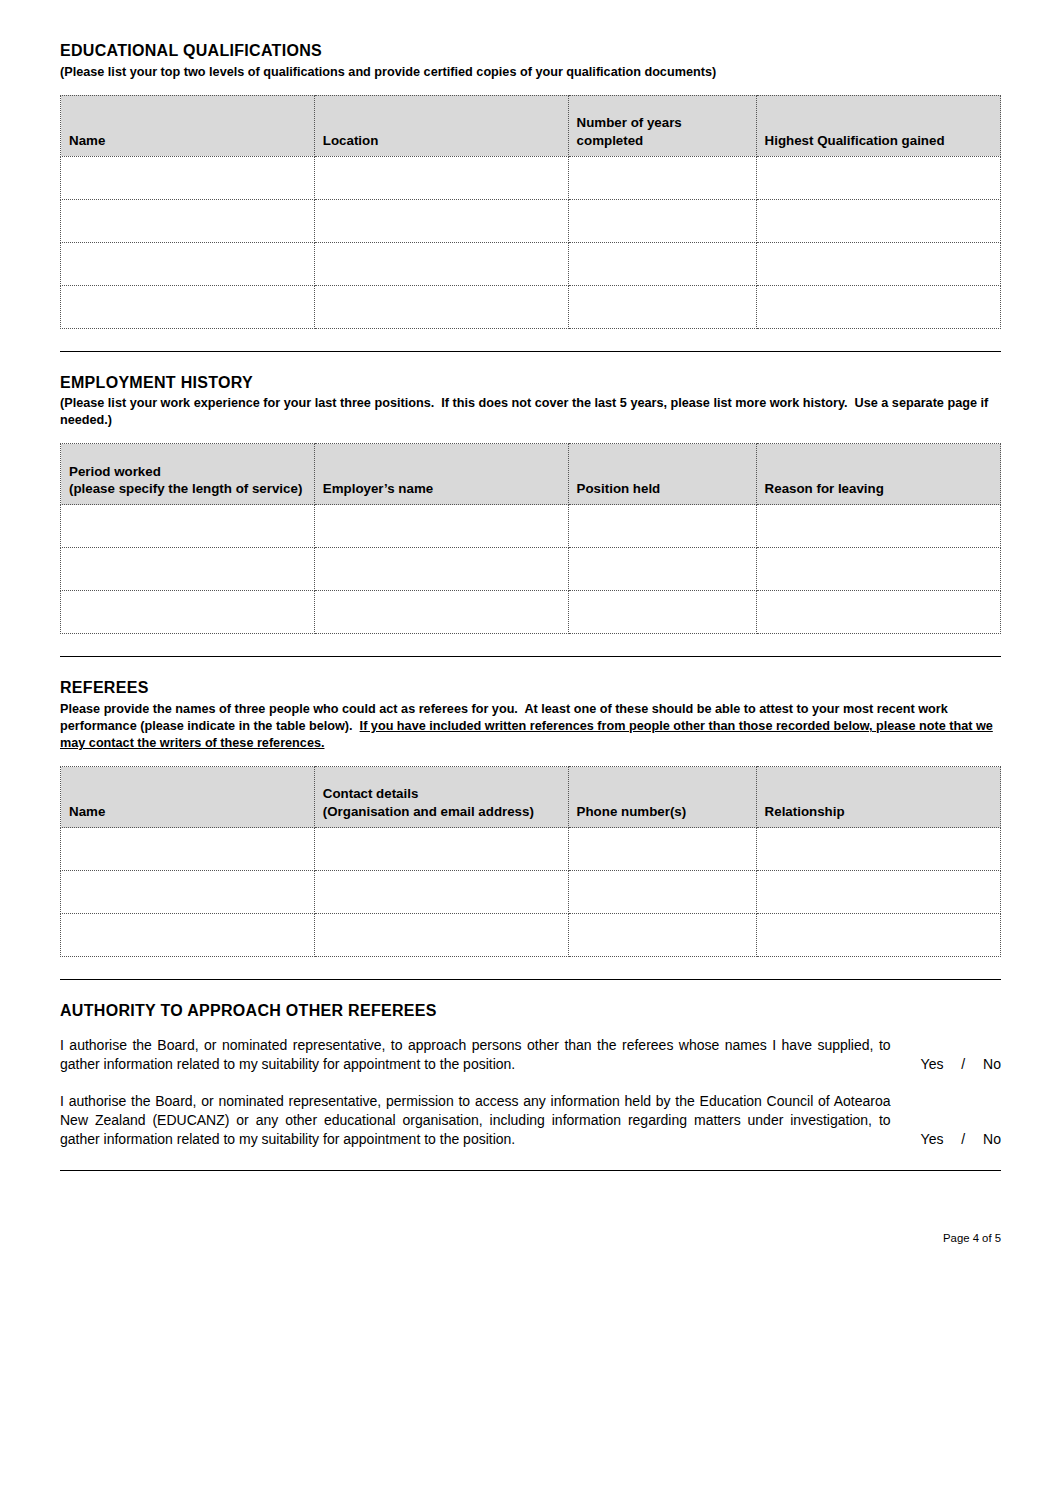EDUCATIONAL QUALIFICATIONS
(Please list your top two levels of qualifications and provide certified copies of your qualification documents)
| Name | Location | Number of years completed | Highest Qualification gained |
| --- | --- | --- | --- |
EMPLOYMENT HISTORY
(Please list your work experience for your last three positions. If this does not cover the last 5 years, please list more work history. Use a separate page if needed.)
| Period worked (please specify the length of service) | Employer’s name | Position held | Reason for leaving |
| --- | --- | --- | --- |
REFEREES
Please provide the names of three people who could act as referees for you. At least one of these should be able to attest to your most recent work performance (please indicate in the table below). If you have included written references from people other than those recorded below, please note that we may contact the writers of these references.
| Name | Contact details (Organisation and email address) | Phone number(s) | Relationship |
| --- | --- | --- | --- |
AUTHORITY TO APPROACH OTHER REFEREES
I authorise the Board, or nominated representative, to approach persons other than the referees whose names I have supplied, to gather information related to my suitability for appointment to the position.
Yes / No
I authorise the Board, or nominated representative, permission to access any information held by the Education Council of Aotearoa New Zealand (EDUCANZ) or any other educational organisation, including information regarding matters under investigation, to gather information related to my suitability for appointment to the position.
Yes / No
Page 4 of 5